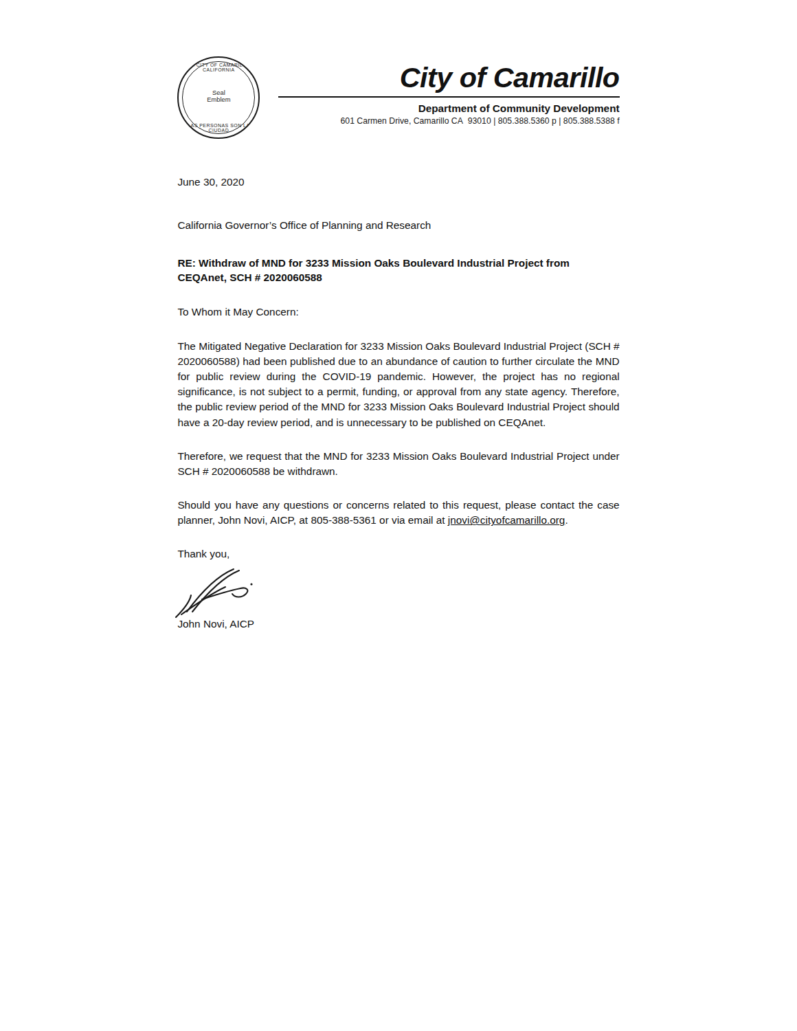The City of Camarillo · California Las Personas Son La Ciudad
Seal
Emblem
City of Camarillo
Department of Community Development
601 Carmen Drive, Camarillo CA 93010 | 805.388.5360 p | 805.388.5388 f
June 30, 2020
California Governor’s Office of Planning and Research
RE: Withdraw of MND for 3233 Mission Oaks Boulevard Industrial Project from CEQAnet, SCH # 2020060588
To Whom it May Concern:
The Mitigated Negative Declaration for 3233 Mission Oaks Boulevard Industrial Project (SCH # 2020060588) had been published due to an abundance of caution to further circulate the MND for public review during the COVID-19 pandemic. However, the project has no regional significance, is not subject to a permit, funding, or approval from any state agency. Therefore, the public review period of the MND for 3233 Mission Oaks Boulevard Industrial Project should have a 20-day review period, and is unnecessary to be published on CEQAnet.
Therefore, we request that the MND for 3233 Mission Oaks Boulevard Industrial Project under SCH # 2020060588 be withdrawn.
Should you have any questions or concerns related to this request, please contact the case planner, John Novi, AICP, at 805-388-5361 or via email at jnovi@cityofcamarillo.org.
Thank you,
John Novi, AICP